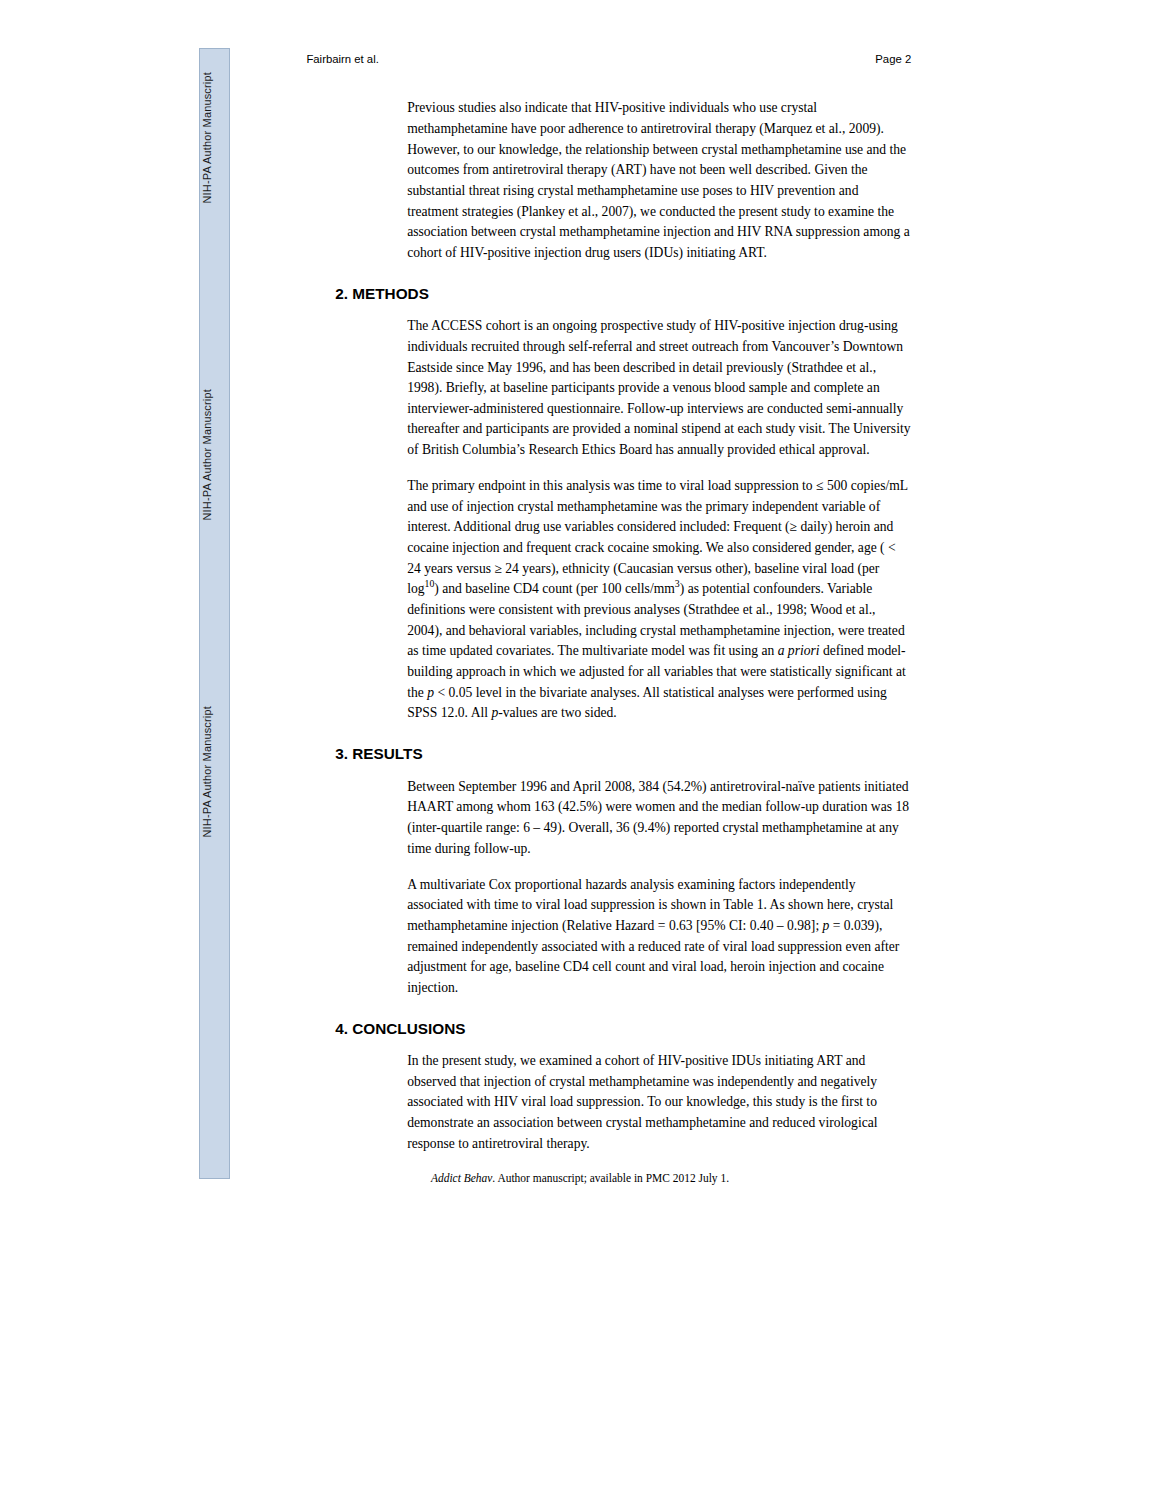NIH-PA Author Manuscript
NIH-PA Author Manuscript
NIH-PA Author Manuscript
Fairbairn et al. Page 2
Previous studies also indicate that HIV-positive individuals who use crystal methamphetamine have poor adherence to antiretroviral therapy (Marquez et al., 2009). However, to our knowledge, the relationship between crystal methamphetamine use and the outcomes from antiretroviral therapy (ART) have not been well described. Given the substantial threat rising crystal methamphetamine use poses to HIV prevention and treatment strategies (Plankey et al., 2007), we conducted the present study to examine the association between crystal methamphetamine injection and HIV RNA suppression among a cohort of HIV-positive injection drug users (IDUs) initiating ART.
2. METHODS
The ACCESS cohort is an ongoing prospective study of HIV-positive injection drug-using individuals recruited through self-referral and street outreach from Vancouver’s Downtown Eastside since May 1996, and has been described in detail previously (Strathdee et al., 1998). Briefly, at baseline participants provide a venous blood sample and complete an interviewer-administered questionnaire. Follow-up interviews are conducted semi-annually thereafter and participants are provided a nominal stipend at each study visit. The University of British Columbia’s Research Ethics Board has annually provided ethical approval.
The primary endpoint in this analysis was time to viral load suppression to ≤ 500 copies/mL and use of injection crystal methamphetamine was the primary independent variable of interest. Additional drug use variables considered included: Frequent (≥ daily) heroin and cocaine injection and frequent crack cocaine smoking. We also considered gender, age ( < 24 years versus ≥ 24 years), ethnicity (Caucasian versus other), baseline viral load (per log10) and baseline CD4 count (per 100 cells/mm3) as potential confounders. Variable definitions were consistent with previous analyses (Strathdee et al., 1998; Wood et al., 2004), and behavioral variables, including crystal methamphetamine injection, were treated as time updated covariates. The multivariate model was fit using an a priori defined model-building approach in which we adjusted for all variables that were statistically significant at the p < 0.05 level in the bivariate analyses. All statistical analyses were performed using SPSS 12.0. All p-values are two sided.
3. RESULTS
Between September 1996 and April 2008, 384 (54.2%) antiretroviral-naïve patients initiated HAART among whom 163 (42.5%) were women and the median follow-up duration was 18 (inter-quartile range: 6 – 49). Overall, 36 (9.4%) reported crystal methamphetamine at any time during follow-up.
A multivariate Cox proportional hazards analysis examining factors independently associated with time to viral load suppression is shown in Table 1. As shown here, crystal methamphetamine injection (Relative Hazard = 0.63 [95% CI: 0.40 – 0.98]; p = 0.039), remained independently associated with a reduced rate of viral load suppression even after adjustment for age, baseline CD4 cell count and viral load, heroin injection and cocaine injection.
4. CONCLUSIONS
In the present study, we examined a cohort of HIV-positive IDUs initiating ART and observed that injection of crystal methamphetamine was independently and negatively associated with HIV viral load suppression. To our knowledge, this study is the first to demonstrate an association between crystal methamphetamine and reduced virological response to antiretroviral therapy.
Addict Behav. Author manuscript; available in PMC 2012 July 1.